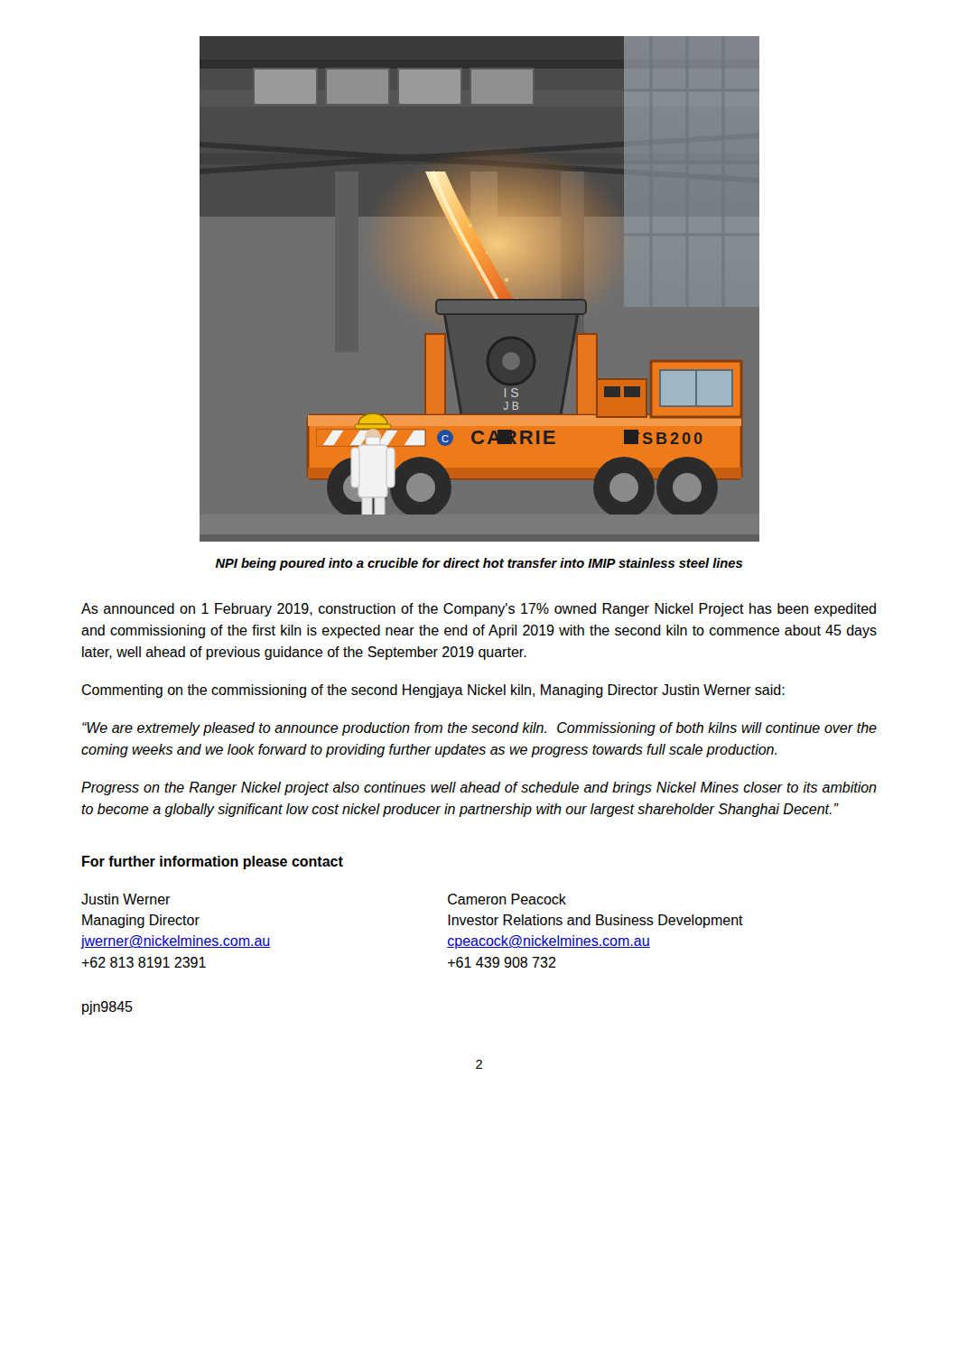I S J B CARRIE C TSB200
NPI being poured into a crucible for direct hot transfer into IMIP stainless steel lines
As announced on 1 February 2019, construction of the Company's 17% owned Ranger Nickel Project has been expedited and commissioning of the first kiln is expected near the end of April 2019 with the second kiln to commence about 45 days later, well ahead of previous guidance of the September 2019 quarter.
Commenting on the commissioning of the second Hengjaya Nickel kiln, Managing Director Justin Werner said:
“We are extremely pleased to announce production from the second kiln. Commissioning of both kilns will continue over the coming weeks and we look forward to providing further updates as we progress towards full scale production.
Progress on the Ranger Nickel project also continues well ahead of schedule and brings Nickel Mines closer to its ambition to become a globally significant low cost nickel producer in partnership with our largest shareholder Shanghai Decent.”
For further information please contact
| Justin Werner Managing Director jwerner@nickelmines.com.au +62 813 8191 2391 | Cameron Peacock Investor Relations and Business Development cpeacock@nickelmines.com.au +61 439 908 732 |
pjn9845
2